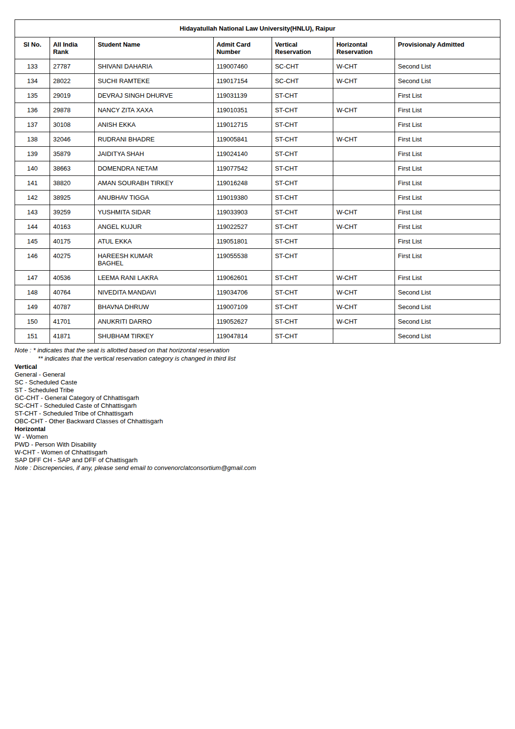Hidayatullah National Law University(HNLU), Raipur
| Sl No. | All India Rank | Student Name | Admit Card Number | Vertical Reservation | Horizontal Reservation | Provisionaly Admitted |
| --- | --- | --- | --- | --- | --- | --- |
| 133 | 27787 | SHIVANI DAHARIA | 119007460 | SC-CHT | W-CHT | Second List |
| 134 | 28022 | SUCHI RAMTEKE | 119017154 | SC-CHT | W-CHT | Second List |
| 135 | 29019 | DEVRAJ SINGH DHURVE | 119031139 | ST-CHT | | First List |
| 136 | 29878 | NANCY ZITA XAXA | 119010351 | ST-CHT | W-CHT | First List |
| 137 | 30108 | ANISH EKKA | 119012715 | ST-CHT | | First List |
| 138 | 32046 | RUDRANI BHADRE | 119005841 | ST-CHT | W-CHT | First List |
| 139 | 35879 | JAIDITYA SHAH | 119024140 | ST-CHT | | First List |
| 140 | 38663 | DOMENDRA NETAM | 119077542 | ST-CHT | | First List |
| 141 | 38820 | AMAN SOURABH TIRKEY | 119016248 | ST-CHT | | First List |
| 142 | 38925 | ANUBHAV TIGGA | 119019380 | ST-CHT | | First List |
| 143 | 39259 | YUSHMITA SIDAR | 119033903 | ST-CHT | W-CHT | First List |
| 144 | 40163 | ANGEL KUJUR | 119022527 | ST-CHT | W-CHT | First List |
| 145 | 40175 | ATUL EKKA | 119051801 | ST-CHT | | First List |
| 146 | 40275 | HAREESH KUMAR BAGHEL | 119055538 | ST-CHT | | First List |
| 147 | 40536 | LEEMA RANI LAKRA | 119062601 | ST-CHT | W-CHT | First List |
| 148 | 40764 | NIVEDITA MANDAVI | 119034706 | ST-CHT | W-CHT | Second List |
| 149 | 40787 | BHAVNA DHRUW | 119007109 | ST-CHT | W-CHT | Second List |
| 150 | 41701 | ANUKRITI DARRO | 119052627 | ST-CHT | W-CHT | Second List |
| 151 | 41871 | SHUBHAM TIRKEY | 119047814 | ST-CHT | | Second List |
Note : * indicates that the seat is allotted based on that horizontal reservation
** indicates that the vertical reservation category is changed in third list
Vertical
General - General
SC - Scheduled Caste
ST - Scheduled Tribe
GC-CHT - General Category of Chhattisgarh
SC-CHT - Scheduled Caste of Chhattisgarh
ST-CHT - Scheduled Tribe of Chhattisgarh
OBC-CHT - Other Backward Classes of Chhattisgarh
Horizontal
W - Women
PWD - Person With Disability
W-CHT - Women of Chhattisgarh
SAP DFF CH - SAP and DFF of Chattisgarh
Note : Discrepencies, if any, please send email to convenorclatconsortium@gmail.com